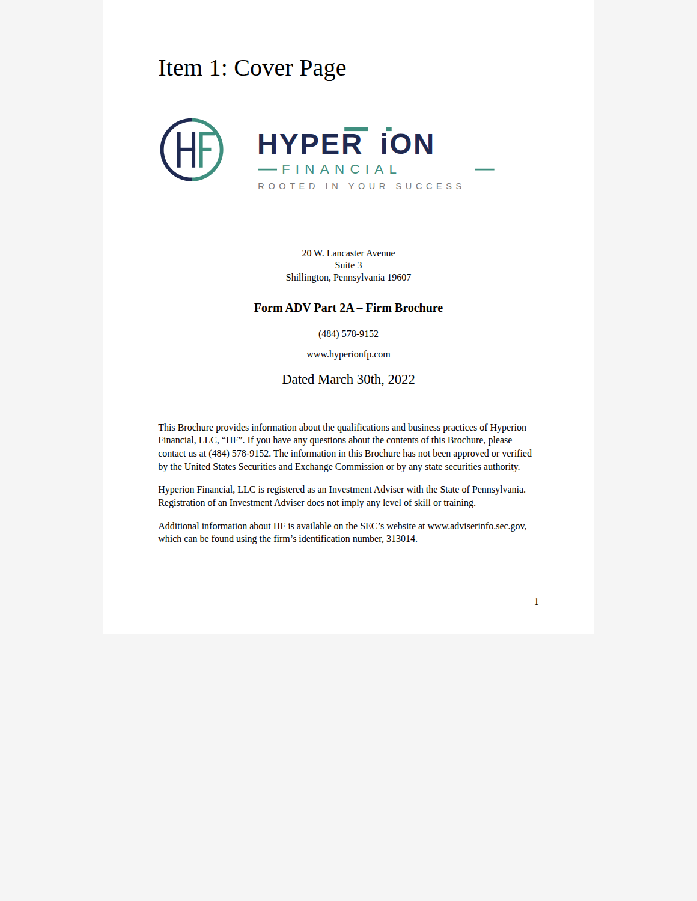Item 1: Cover Page
HYPER iON FINANCIAL ROOTED IN YOUR SUCCESS
20 W. Lancaster Avenue
Suite 3
Shillington, Pennsylvania 19607
Form ADV Part 2A – Firm Brochure
(484) 578-9152
www.hyperionfp.com
Dated March 30th, 2022
This Brochure provides information about the qualifications and business practices of Hyperion Financial, LLC, “HF”. If you have any questions about the contents of this Brochure, please contact us at (484) 578-9152. The information in this Brochure has not been approved or verified by the United States Securities and Exchange Commission or by any state securities authority.
Hyperion Financial, LLC is registered as an Investment Adviser with the State of Pennsylvania. Registration of an Investment Adviser does not imply any level of skill or training.
Additional information about HF is available on the SEC’s website at www.adviserinfo.sec.gov, which can be found using the firm’s identification number, 313014.
1